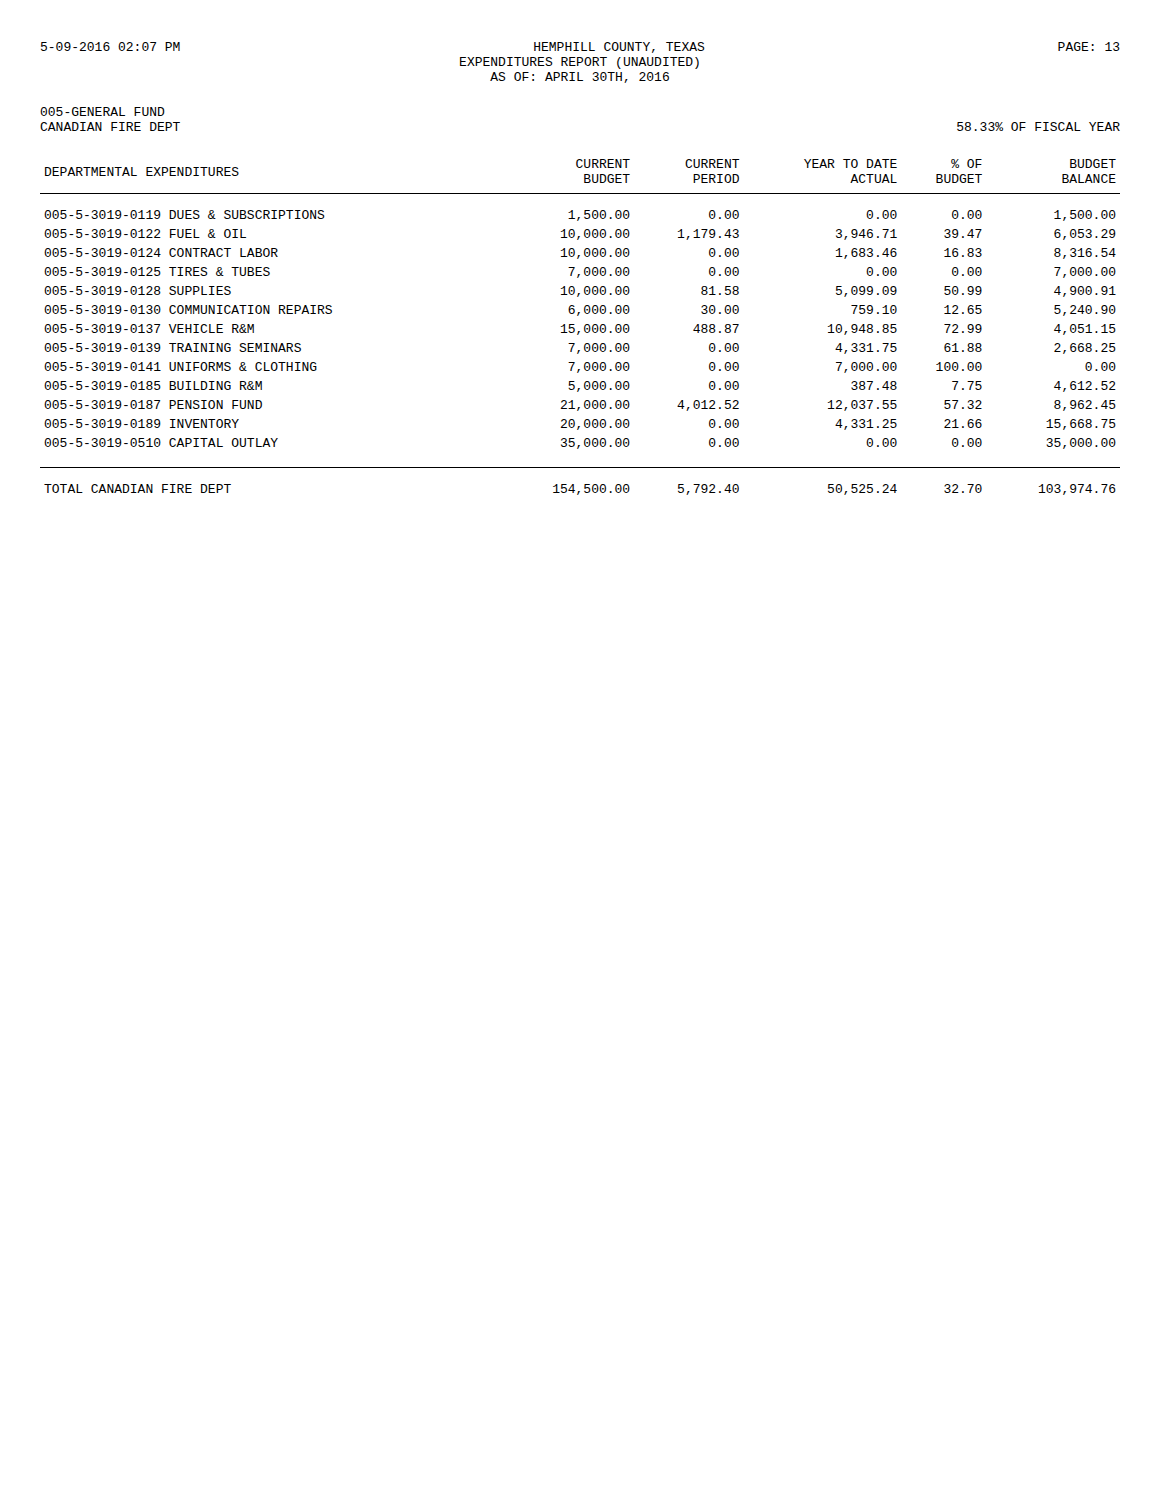5-09-2016 02:07 PM HEMPHILL COUNTY, TEXAS PAGE: 13
EXPENDITURES REPORT (UNAUDITED)
AS OF: APRIL 30TH, 2016
005-GENERAL FUND
CANADIAN FIRE DEPT 58.33% OF FISCAL YEAR
| DEPARTMENTAL EXPENDITURES | CURRENT BUDGET | CURRENT PERIOD | YEAR TO DATE ACTUAL | % OF BUDGET | BUDGET BALANCE |
| --- | --- | --- | --- | --- | --- |
| 005-5-3019-0119 DUES & SUBSCRIPTIONS | 1,500.00 | 0.00 | 0.00 | 0.00 | 1,500.00 |
| 005-5-3019-0122 FUEL & OIL | 10,000.00 | 1,179.43 | 3,946.71 | 39.47 | 6,053.29 |
| 005-5-3019-0124 CONTRACT LABOR | 10,000.00 | 0.00 | 1,683.46 | 16.83 | 8,316.54 |
| 005-5-3019-0125 TIRES & TUBES | 7,000.00 | 0.00 | 0.00 | 0.00 | 7,000.00 |
| 005-5-3019-0128 SUPPLIES | 10,000.00 | 81.58 | 5,099.09 | 50.99 | 4,900.91 |
| 005-5-3019-0130 COMMUNICATION REPAIRS | 6,000.00 | 30.00 | 759.10 | 12.65 | 5,240.90 |
| 005-5-3019-0137 VEHICLE R&M | 15,000.00 | 488.87 | 10,948.85 | 72.99 | 4,051.15 |
| 005-5-3019-0139 TRAINING SEMINARS | 7,000.00 | 0.00 | 4,331.75 | 61.88 | 2,668.25 |
| 005-5-3019-0141 UNIFORMS & CLOTHING | 7,000.00 | 0.00 | 7,000.00 | 100.00 | 0.00 |
| 005-5-3019-0185 BUILDING R&M | 5,000.00 | 0.00 | 387.48 | 7.75 | 4,612.52 |
| 005-5-3019-0187 PENSION FUND | 21,000.00 | 4,012.52 | 12,037.55 | 57.32 | 8,962.45 |
| 005-5-3019-0189 INVENTORY | 20,000.00 | 0.00 | 4,331.25 | 21.66 | 15,668.75 |
| 005-5-3019-0510 CAPITAL OUTLAY | 35,000.00 | 0.00 | 0.00 | 0.00 | 35,000.00 |
| TOTAL CANADIAN FIRE DEPT | 154,500.00 | 5,792.40 | 50,525.24 | 32.70 | 103,974.76 |